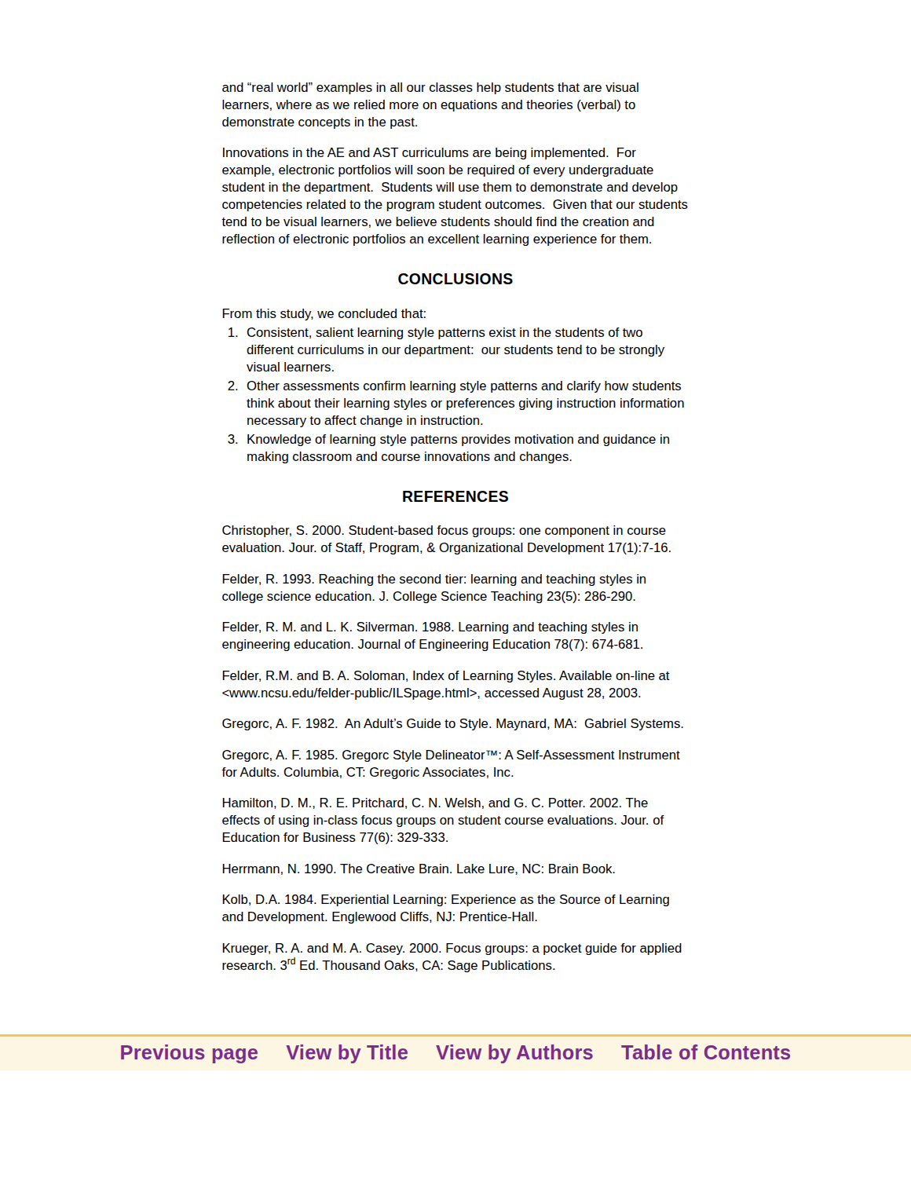and “real world” examples in all our classes help students that are visual learners, where as we relied more on equations and theories (verbal) to demonstrate concepts in the past.
Innovations in the AE and AST curriculums are being implemented. For example, electronic portfolios will soon be required of every undergraduate student in the department. Students will use them to demonstrate and develop competencies related to the program student outcomes. Given that our students tend to be visual learners, we believe students should find the creation and reflection of electronic portfolios an excellent learning experience for them.
CONCLUSIONS
From this study, we concluded that:
Consistent, salient learning style patterns exist in the students of two different curriculums in our department: our students tend to be strongly visual learners.
Other assessments confirm learning style patterns and clarify how students think about their learning styles or preferences giving instruction information necessary to affect change in instruction.
Knowledge of learning style patterns provides motivation and guidance in making classroom and course innovations and changes.
REFERENCES
Christopher, S. 2000. Student-based focus groups: one component in course evaluation. Jour. of Staff, Program, & Organizational Development 17(1):7-16.
Felder, R. 1993. Reaching the second tier: learning and teaching styles in college science education. J. College Science Teaching 23(5): 286-290.
Felder, R. M. and L. K. Silverman. 1988. Learning and teaching styles in engineering education. Journal of Engineering Education 78(7): 674-681.
Felder, R.M. and B. A. Soloman, Index of Learning Styles. Available on-line at <www.ncsu.edu/felder-public/ILSpage.html>, accessed August 28, 2003.
Gregorc, A. F. 1982. An Adult’s Guide to Style. Maynard, MA: Gabriel Systems.
Gregorc, A. F. 1985. Gregorc Style Delineator™: A Self-Assessment Instrument for Adults. Columbia, CT: Gregoric Associates, Inc.
Hamilton, D. M., R. E. Pritchard, C. N. Welsh, and G. C. Potter. 2002. The effects of using in-class focus groups on student course evaluations. Jour. of Education for Business 77(6): 329-333.
Herrmann, N. 1990. The Creative Brain. Lake Lure, NC: Brain Book.
Kolb, D.A. 1984. Experiential Learning: Experience as the Source of Learning and Development. Englewood Cliffs, NJ: Prentice-Hall.
Krueger, R. A. and M. A. Casey. 2000. Focus groups: a pocket guide for applied research. 3rd Ed. Thousand Oaks, CA: Sage Publications.
Previous page View by Title View by Authors Table of Contents